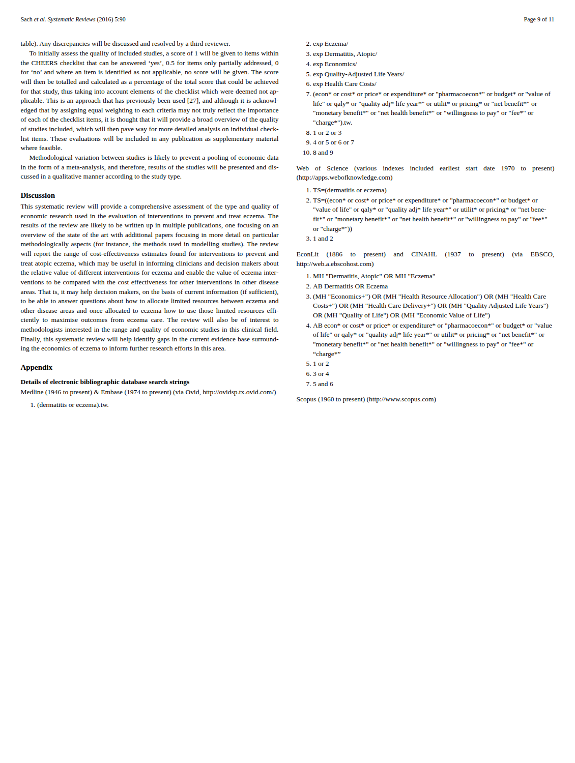Sach et al. Systematic Reviews (2016) 5:90 Page 9 of 11
table). Any discrepancies will be discussed and resolved by a third reviewer.
To initially assess the quality of included studies, a score of 1 will be given to items within the CHEERS checklist that can be answered ‘yes’, 0.5 for items only partially addressed, 0 for ‘no’ and where an item is identified as not applicable, no score will be given. The score will then be totalled and calculated as a percentage of the total score that could be achieved for that study, thus taking into account elements of the checklist which were deemed not applicable. This is an approach that has previously been used [27], and although it is acknowledged that by assigning equal weighting to each criteria may not truly reflect the importance of each of the checklist items, it is thought that it will provide a broad overview of the quality of studies included, which will then pave way for more detailed analysis on individual checklist items. These evaluations will be included in any publication as supplementary material where feasible.
Methodological variation between studies is likely to prevent a pooling of economic data in the form of a meta-analysis, and therefore, results of the studies will be presented and discussed in a qualitative manner according to the study type.
Discussion
This systematic review will provide a comprehensive assessment of the type and quality of economic research used in the evaluation of interventions to prevent and treat eczema. The results of the review are likely to be written up in multiple publications, one focusing on an overview of the state of the art with additional papers focusing in more detail on particular methodologically aspects (for instance, the methods used in modelling studies). The review will report the range of cost-effectiveness estimates found for interventions to prevent and treat atopic eczema, which may be useful in informing clinicians and decision makers about the relative value of different interventions for eczema and enable the value of eczema interventions to be compared with the cost effectiveness for other interventions in other disease areas. That is, it may help decision makers, on the basis of current information (if sufficient), to be able to answer questions about how to allocate limited resources between eczema and other disease areas and once allocated to eczema how to use those limited resources efficiently to maximise outcomes from eczema care. The review will also be of interest to methodologists interested in the range and quality of economic studies in this clinical field. Finally, this systematic review will help identify gaps in the current evidence base surrounding the economics of eczema to inform further research efforts in this area.
Appendix
Details of electronic bibliographic database search strings
Medline (1946 to present) & Embase (1974 to present) (via Ovid, http://ovidsp.tx.ovid.com/)
(dermatitis or eczema).tw.
exp Eczema/
exp Dermatitis, Atopic/
exp Economics/
exp Quality-Adjusted Life Years/
exp Health Care Costs/
(econ* or cost* or price* or expenditure* or "pharmacoecon*" or budget* or "value of life" or qaly* or "quality adj* life year*" or utilit* or pricing* or "net benefit*" or "monetary benefit*" or "net health benefit*" or "willingness to pay" or "fee*" or "charge*").tw.
1 or 2 or 3
4 or 5 or 6 or 7
8 and 9
Web of Science (various indexes included earliest start date 1970 to present) (http://apps.webofknowledge.com)
TS=(dermatitis or eczema)
TS=((econ* or cost* or price* or expenditure* or "pharmacoecon*" or budget* or "value of life" or qaly* or "quality adj* life year*" or utilit* or pricing* or "net benefit*" or "monetary benefit*" or "net health benefit*" or "willingness to pay" or "fee*" or "charge*"))
1 and 2
EconLit (1886 to present) and CINAHL (1937 to present) (via EBSCO, http://web.a.ebscohost.com)
MH "Dermatitis, Atopic" OR MH "Eczema"
AB Dermatitis OR Eczema
(MH "Economics+") OR (MH "Health Resource Allocation") OR (MH "Health Care Costs+") OR (MH "Health Care Delivery+") OR (MH "Quality Adjusted Life Years") OR (MH "Quality of Life") OR (MH "Economic Value of Life")
AB econ* or cost* or price* or expenditure* or "pharmacoecon*" or budget* or "value of life" or qaly* or "quality adj* life year*" or utilit* or pricing* or "net benefit*" or "monetary benefit*" or "net health benefit*" or "willingness to pay" or "fee*" or “charge*”
1 or 2
3 or 4
5 and 6
Scopus (1960 to present) (http://www.scopus.com)